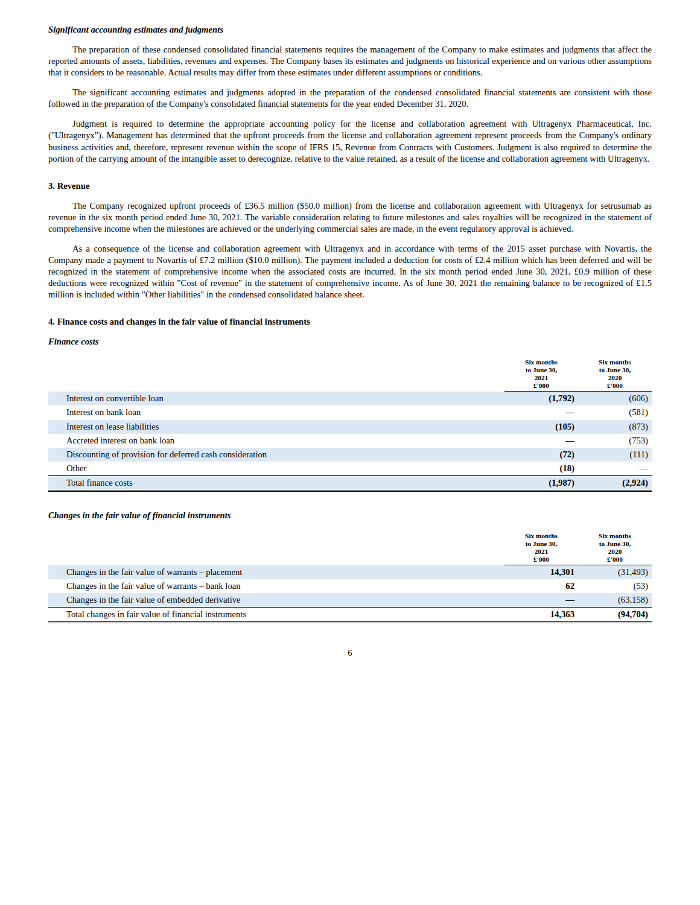Significant accounting estimates and judgments
The preparation of these condensed consolidated financial statements requires the management of the Company to make estimates and judgments that affect the reported amounts of assets, liabilities, revenues and expenses. The Company bases its estimates and judgments on historical experience and on various other assumptions that it considers to be reasonable. Actual results may differ from these estimates under different assumptions or conditions.
The significant accounting estimates and judgments adopted in the preparation of the condensed consolidated financial statements are consistent with those followed in the preparation of the Company's consolidated financial statements for the year ended December 31, 2020.
Judgment is required to determine the appropriate accounting policy for the license and collaboration agreement with Ultragenyx Pharmaceutical, Inc. ("Ultragenyx"). Management has determined that the upfront proceeds from the license and collaboration agreement represent proceeds from the Company's ordinary business activities and, therefore, represent revenue within the scope of IFRS 15, Revenue from Contracts with Customers. Judgment is also required to determine the portion of the carrying amount of the intangible asset to derecognize, relative to the value retained, as a result of the license and collaboration agreement with Ultragenyx.
3. Revenue
The Company recognized upfront proceeds of £36.5 million ($50.0 million) from the license and collaboration agreement with Ultragenyx for setrusumab as revenue in the six month period ended June 30, 2021. The variable consideration relating to future milestones and sales royalties will be recognized in the statement of comprehensive income when the milestones are achieved or the underlying commercial sales are made, in the event regulatory approval is achieved.
As a consequence of the license and collaboration agreement with Ultragenyx and in accordance with terms of the 2015 asset purchase with Novartis, the Company made a payment to Novartis of £7.2 million ($10.0 million). The payment included a deduction for costs of £2.4 million which has been deferred and will be recognized in the statement of comprehensive income when the associated costs are incurred. In the six month period ended June 30, 2021, £0.9 million of these deductions were recognized within "Cost of revenue" in the statement of comprehensive income. As of June 30, 2021 the remaining balance to be recognized of £1.5 million is included within "Other liabilities" in the condensed consolidated balance sheet.
4. Finance costs and changes in the fair value of financial instruments
Finance costs
| | Six months to June 30, 2021 £'000 | Six months to June 30, 2020 £'000 |
| --- | --- | --- |
| Interest on convertible loan | (1,792) | (606) |
| Interest on bank loan | — | (581) |
| Interest on lease liabilities | (105) | (873) |
| Accreted interest on bank loan | — | (753) |
| Discounting of provision for deferred cash consideration | (72) | (111) |
| Other | (18) | — |
| Total finance costs | (1,987) | (2,924) |
Changes in the fair value of financial instruments
| | Six months to June 30, 2021 £'000 | Six months to June 30, 2020 £'000 |
| --- | --- | --- |
| Changes in the fair value of warrants – placement | 14,301 | (31,493) |
| Changes in the fair value of warrants – bank loan | 62 | (53) |
| Changes in the fair value of embedded derivative | — | (63,158) |
| Total changes in fair value of financial instruments | 14,363 | (94,704) |
6